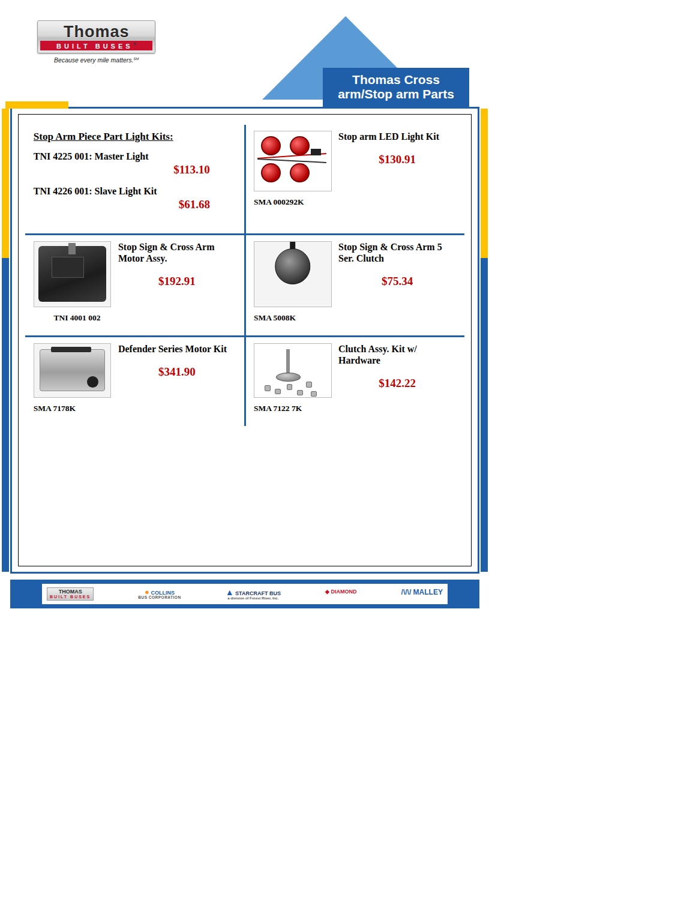Thomas
BUILT BUSES®
Because every mile matters.SM
Thomas Cross
arm/Stop arm Parts
| Stop Arm Piece Part Light Kits: TNI 4225 001: Master Light $113.10 TNI 4226 001: Slave Light Kit $61.68 | Stop arm LED Light Kit $130.91 SMA 000292K |
| Stop Sign & Cross Arm Motor Assy. $192.91 TNI 4001 002 | Stop Sign & Cross Arm 5 Ser. Clutch $75.34 SMA 5008K |
| Defender Series Motor Kit $341.90 SMA 7178K | Clutch Assy. Kit w/ Hardware $142.22 SMA 7122 7K |
THOMASBUILT BUSES
● COLLINSBUS CORPORATION
▲ STARCRAFT BUSa division of Forest River, Inc.
◆ DIAMOND
/\/\/ MALLEY